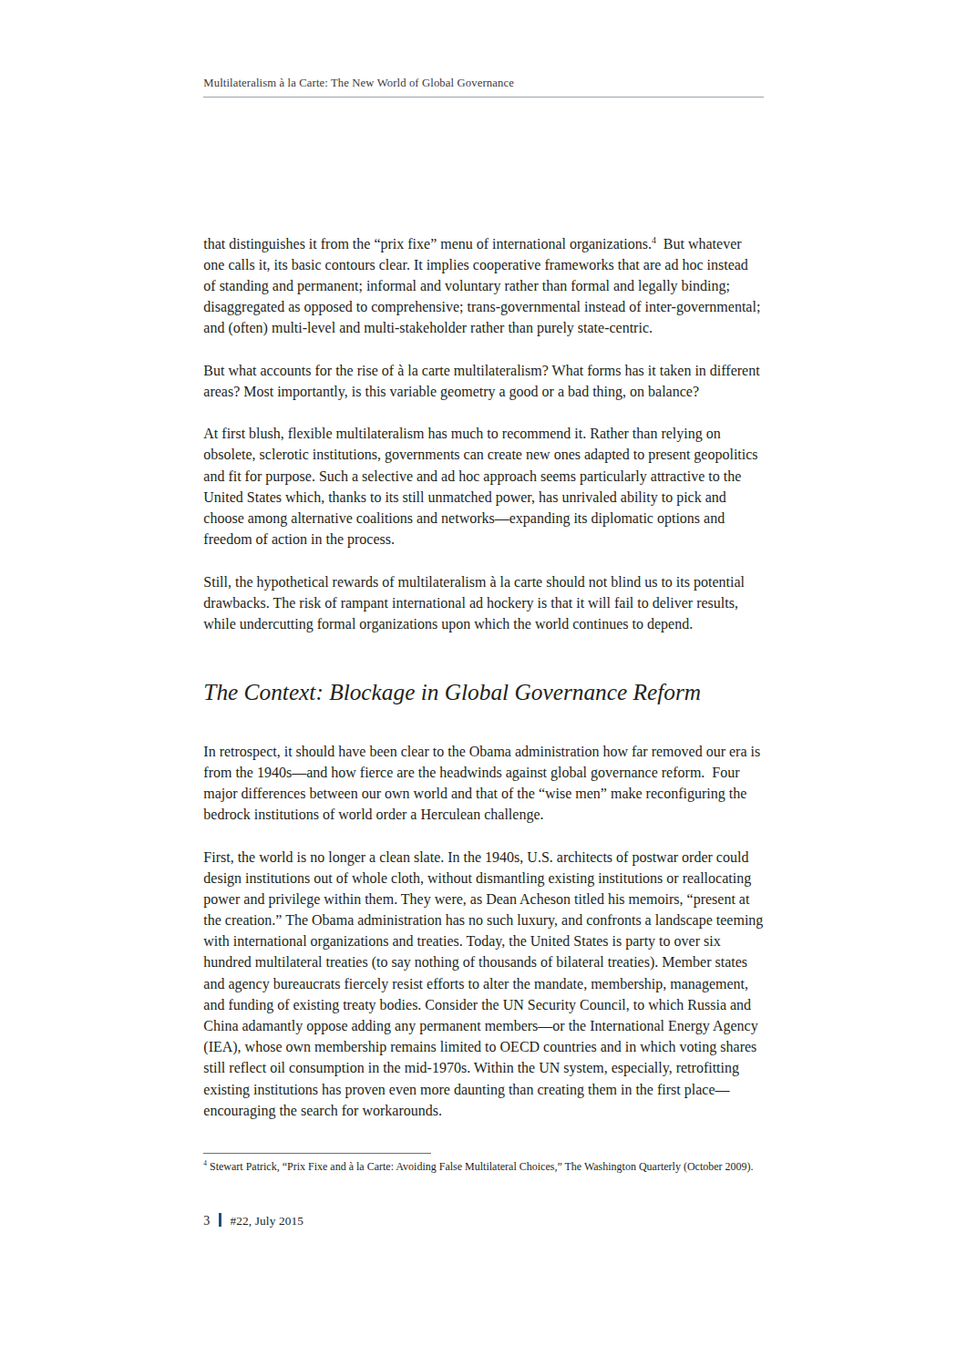Multilateralism à la Carte: The New World of Global Governance
that distinguishes it from the “prix fixe” menu of international organizations.4 But whatever one calls it, its basic contours clear. It implies cooperative frameworks that are ad hoc instead of standing and permanent; informal and voluntary rather than formal and legally binding; disaggregated as opposed to comprehensive; trans-governmental instead of inter-governmental; and (often) multi-level and multi-stakeholder rather than purely state-centric.
But what accounts for the rise of à la carte multilateralism? What forms has it taken in different areas? Most importantly, is this variable geometry a good or a bad thing, on balance?
At first blush, flexible multilateralism has much to recommend it. Rather than relying on obsolete, sclerotic institutions, governments can create new ones adapted to present geopolitics and fit for purpose. Such a selective and ad hoc approach seems particularly attractive to the United States which, thanks to its still unmatched power, has unrivaled ability to pick and choose among alternative coalitions and networks—expanding its diplomatic options and freedom of action in the process.
Still, the hypothetical rewards of multilateralism à la carte should not blind us to its potential drawbacks. The risk of rampant international ad hockery is that it will fail to deliver results, while undercutting formal organizations upon which the world continues to depend.
The Context: Blockage in Global Governance Reform
In retrospect, it should have been clear to the Obama administration how far removed our era is from the 1940s—and how fierce are the headwinds against global governance reform. Four major differences between our own world and that of the “wise men” make reconfiguring the bedrock institutions of world order a Herculean challenge.
First, the world is no longer a clean slate. In the 1940s, U.S. architects of postwar order could design institutions out of whole cloth, without dismantling existing institutions or reallocating power and privilege within them. They were, as Dean Acheson titled his memoirs, “present at the creation.” The Obama administration has no such luxury, and confronts a landscape teeming with international organizations and treaties. Today, the United States is party to over six hundred multilateral treaties (to say nothing of thousands of bilateral treaties). Member states and agency bureaucrats fiercely resist efforts to alter the mandate, membership, management, and funding of existing treaty bodies. Consider the UN Security Council, to which Russia and China adamantly oppose adding any permanent members—or the International Energy Agency (IEA), whose own membership remains limited to OECD countries and in which voting shares still reflect oil consumption in the mid-1970s. Within the UN system, especially, retrofitting existing institutions has proven even more daunting than creating them in the first place—encouraging the search for workarounds.
4 Stewart Patrick, “Prix Fixe and à la Carte: Avoiding False Multilateral Choices,” The Washington Quarterly (October 2009).
3 #22, July 2015